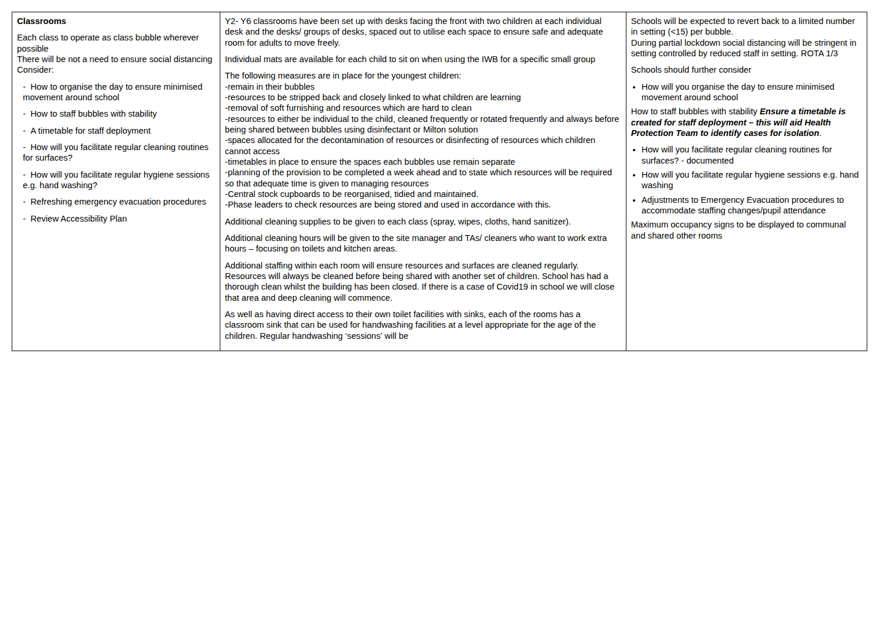| Classrooms Each class to operate as class bubble wherever possible There will be not a need to ensure social distancing Consider: How to organise the day to ensure minimised movement around school How to staff bubbles with stability A timetable for staff deployment How will you facilitate regular cleaning routines for surfaces? How will you facilitate regular hygiene sessions e.g. hand washing? Refreshing emergency evacuation procedures Review Accessibility Plan | Y2- Y6 classrooms have been set up with desks facing the front with two children at each individual desk and the desks/ groups of desks, spaced out to utilise each space to ensure safe and adequate room for adults to move freely. Individual mats are available for each child to sit on when using the IWB for a specific small group The following measures are in place for the youngest children: -remain in their bubbles -resources to be stripped back and closely linked to what children are learning -removal of soft furnishing and resources which are hard to clean -resources to either be individual to the child, cleaned frequently or rotated frequently and always before being shared between bubbles using disinfectant or Milton solution -spaces allocated for the decontamination of resources or disinfecting of resources which children cannot access -timetables in place to ensure the spaces each bubbles use remain separate -planning of the provision to be completed a week ahead and to state which resources will be required so that adequate time is given to managing resources -Central stock cupboards to be reorganised, tidied and maintained. -Phase leaders to check resources are being stored and used in accordance with this. Additional cleaning supplies to be given to each class (spray, wipes, cloths, hand sanitizer). Additional cleaning hours will be given to the site manager and TAs/ cleaners who want to work extra hours – focusing on toilets and kitchen areas. Additional staffing within each room will ensure resources and surfaces are cleaned regularly. Resources will always be cleaned before being shared with another set of children. School has had a thorough clean whilst the building has been closed. If there is a case of Covid19 in school we will close that area and deep cleaning will commence. As well as having direct access to their own toilet facilities with sinks, each of the rooms has a classroom sink that can be used for handwashing facilities at a level appropriate for the age of the children. Regular handwashing ‘sessions’ will be | Schools will be expected to revert back to a limited number in setting (<15) per bubble. During partial lockdown social distancing will be stringent in setting controlled by reduced staff in setting. ROTA 1/3 Schools should further consider How will you organise the day to ensure minimised movement around school How to staff bubbles with stability Ensure a timetable is created for staff deployment – this will aid Health Protection Team to identify cases for isolation . How will you facilitate regular cleaning routines for surfaces? - documented How will you facilitate regular hygiene sessions e.g. hand washing Adjustments to Emergency Evacuation procedures to accommodate staffing changes/pupil attendance Maximum occupancy signs to be displayed to communal and shared other rooms |